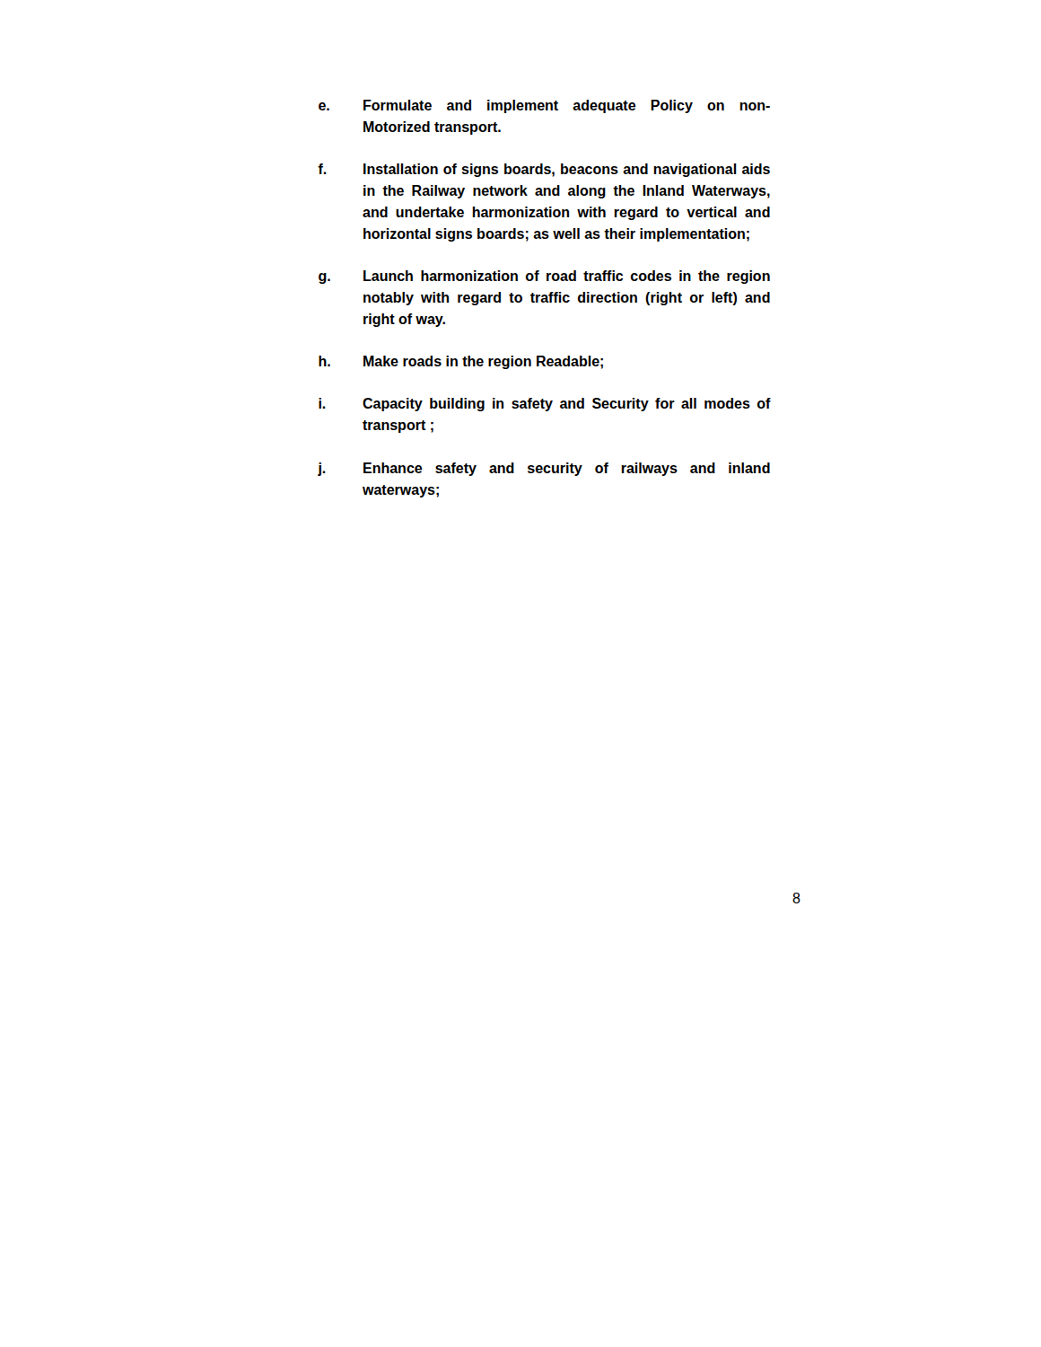e. Formulate and implement adequate Policy on non-Motorized transport.
f. Installation of signs boards, beacons and navigational aids in the Railway network and along the Inland Waterways, and undertake harmonization with regard to vertical and horizontal signs boards; as well as their implementation;
g. Launch harmonization of road traffic codes in the region notably with regard to traffic direction (right or left) and right of way.
h. Make roads in the region Readable;
i. Capacity building in safety and Security for all modes of transport ;
j. Enhance safety and security of railways and inland waterways;
8